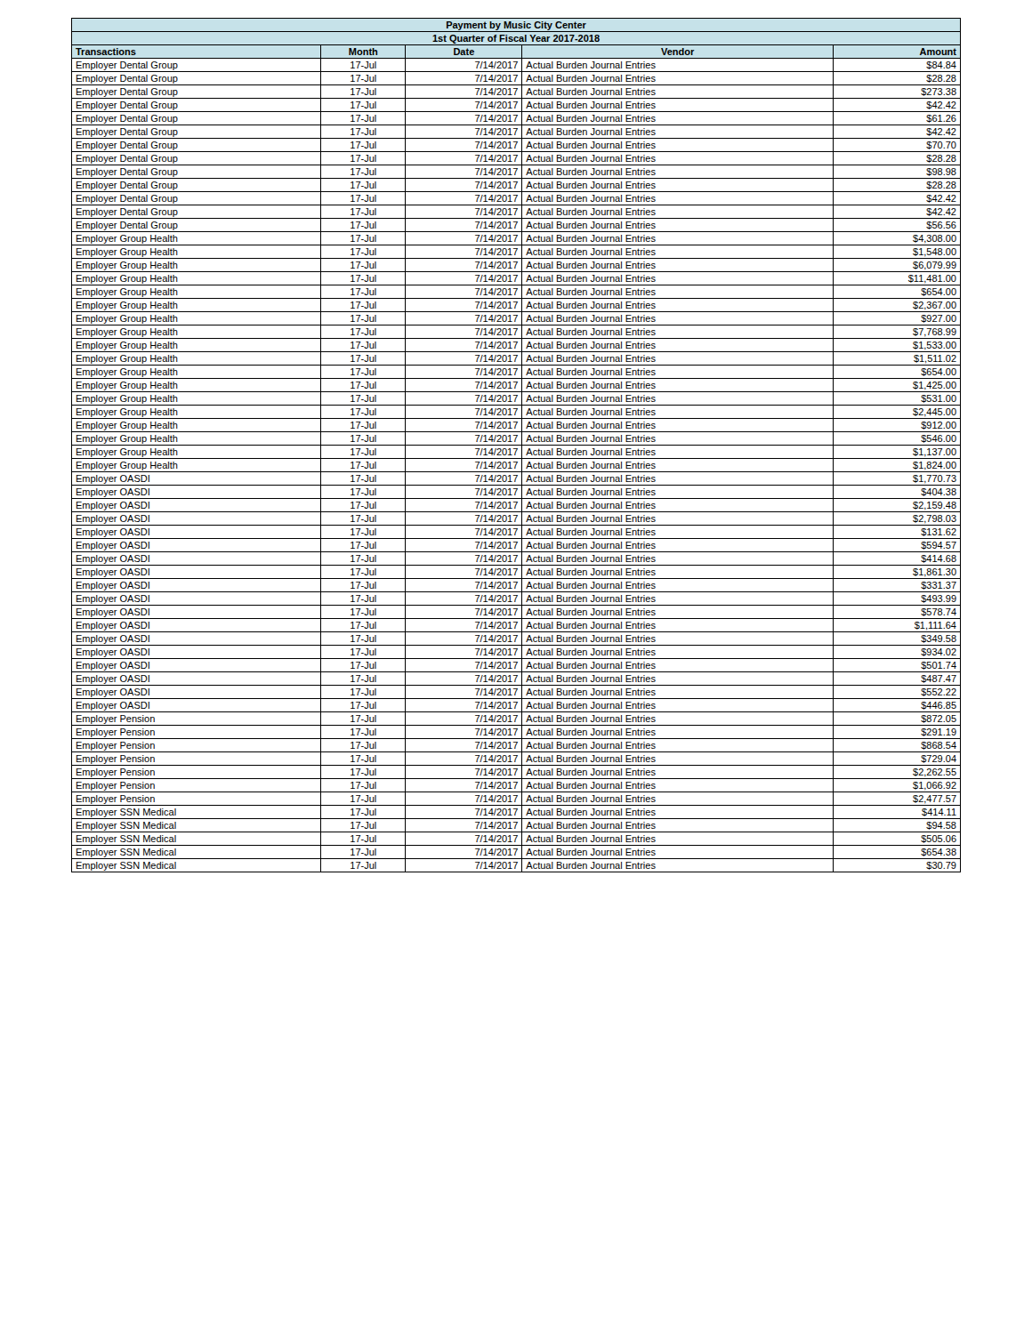| Payment by Music City Center |
| 1st Quarter of Fiscal Year 2017-2018 |
| Transactions | Month | Date | Vendor | Amount |
| Employer Dental Group | 17-Jul | 7/14/2017 | Actual Burden Journal Entries | $84.84 |
| Employer Dental Group | 17-Jul | 7/14/2017 | Actual Burden Journal Entries | $28.28 |
| Employer Dental Group | 17-Jul | 7/14/2017 | Actual Burden Journal Entries | $273.38 |
| Employer Dental Group | 17-Jul | 7/14/2017 | Actual Burden Journal Entries | $42.42 |
| Employer Dental Group | 17-Jul | 7/14/2017 | Actual Burden Journal Entries | $61.26 |
| Employer Dental Group | 17-Jul | 7/14/2017 | Actual Burden Journal Entries | $42.42 |
| Employer Dental Group | 17-Jul | 7/14/2017 | Actual Burden Journal Entries | $70.70 |
| Employer Dental Group | 17-Jul | 7/14/2017 | Actual Burden Journal Entries | $28.28 |
| Employer Dental Group | 17-Jul | 7/14/2017 | Actual Burden Journal Entries | $98.98 |
| Employer Dental Group | 17-Jul | 7/14/2017 | Actual Burden Journal Entries | $28.28 |
| Employer Dental Group | 17-Jul | 7/14/2017 | Actual Burden Journal Entries | $42.42 |
| Employer Dental Group | 17-Jul | 7/14/2017 | Actual Burden Journal Entries | $42.42 |
| Employer Dental Group | 17-Jul | 7/14/2017 | Actual Burden Journal Entries | $56.56 |
| Employer Group Health | 17-Jul | 7/14/2017 | Actual Burden Journal Entries | $4,308.00 |
| Employer Group Health | 17-Jul | 7/14/2017 | Actual Burden Journal Entries | $1,548.00 |
| Employer Group Health | 17-Jul | 7/14/2017 | Actual Burden Journal Entries | $6,079.99 |
| Employer Group Health | 17-Jul | 7/14/2017 | Actual Burden Journal Entries | $11,481.00 |
| Employer Group Health | 17-Jul | 7/14/2017 | Actual Burden Journal Entries | $654.00 |
| Employer Group Health | 17-Jul | 7/14/2017 | Actual Burden Journal Entries | $2,367.00 |
| Employer Group Health | 17-Jul | 7/14/2017 | Actual Burden Journal Entries | $927.00 |
| Employer Group Health | 17-Jul | 7/14/2017 | Actual Burden Journal Entries | $7,768.99 |
| Employer Group Health | 17-Jul | 7/14/2017 | Actual Burden Journal Entries | $1,533.00 |
| Employer Group Health | 17-Jul | 7/14/2017 | Actual Burden Journal Entries | $1,511.02 |
| Employer Group Health | 17-Jul | 7/14/2017 | Actual Burden Journal Entries | $654.00 |
| Employer Group Health | 17-Jul | 7/14/2017 | Actual Burden Journal Entries | $1,425.00 |
| Employer Group Health | 17-Jul | 7/14/2017 | Actual Burden Journal Entries | $531.00 |
| Employer Group Health | 17-Jul | 7/14/2017 | Actual Burden Journal Entries | $2,445.00 |
| Employer Group Health | 17-Jul | 7/14/2017 | Actual Burden Journal Entries | $912.00 |
| Employer Group Health | 17-Jul | 7/14/2017 | Actual Burden Journal Entries | $546.00 |
| Employer Group Health | 17-Jul | 7/14/2017 | Actual Burden Journal Entries | $1,137.00 |
| Employer Group Health | 17-Jul | 7/14/2017 | Actual Burden Journal Entries | $1,824.00 |
| Employer OASDI | 17-Jul | 7/14/2017 | Actual Burden Journal Entries | $1,770.73 |
| Employer OASDI | 17-Jul | 7/14/2017 | Actual Burden Journal Entries | $404.38 |
| Employer OASDI | 17-Jul | 7/14/2017 | Actual Burden Journal Entries | $2,159.48 |
| Employer OASDI | 17-Jul | 7/14/2017 | Actual Burden Journal Entries | $2,798.03 |
| Employer OASDI | 17-Jul | 7/14/2017 | Actual Burden Journal Entries | $131.62 |
| Employer OASDI | 17-Jul | 7/14/2017 | Actual Burden Journal Entries | $594.57 |
| Employer OASDI | 17-Jul | 7/14/2017 | Actual Burden Journal Entries | $414.68 |
| Employer OASDI | 17-Jul | 7/14/2017 | Actual Burden Journal Entries | $1,861.30 |
| Employer OASDI | 17-Jul | 7/14/2017 | Actual Burden Journal Entries | $331.37 |
| Employer OASDI | 17-Jul | 7/14/2017 | Actual Burden Journal Entries | $493.99 |
| Employer OASDI | 17-Jul | 7/14/2017 | Actual Burden Journal Entries | $578.74 |
| Employer OASDI | 17-Jul | 7/14/2017 | Actual Burden Journal Entries | $1,111.64 |
| Employer OASDI | 17-Jul | 7/14/2017 | Actual Burden Journal Entries | $349.58 |
| Employer OASDI | 17-Jul | 7/14/2017 | Actual Burden Journal Entries | $934.02 |
| Employer OASDI | 17-Jul | 7/14/2017 | Actual Burden Journal Entries | $501.74 |
| Employer OASDI | 17-Jul | 7/14/2017 | Actual Burden Journal Entries | $487.47 |
| Employer OASDI | 17-Jul | 7/14/2017 | Actual Burden Journal Entries | $552.22 |
| Employer OASDI | 17-Jul | 7/14/2017 | Actual Burden Journal Entries | $446.85 |
| Employer Pension | 17-Jul | 7/14/2017 | Actual Burden Journal Entries | $872.05 |
| Employer Pension | 17-Jul | 7/14/2017 | Actual Burden Journal Entries | $291.19 |
| Employer Pension | 17-Jul | 7/14/2017 | Actual Burden Journal Entries | $868.54 |
| Employer Pension | 17-Jul | 7/14/2017 | Actual Burden Journal Entries | $729.04 |
| Employer Pension | 17-Jul | 7/14/2017 | Actual Burden Journal Entries | $2,262.55 |
| Employer Pension | 17-Jul | 7/14/2017 | Actual Burden Journal Entries | $1,066.92 |
| Employer Pension | 17-Jul | 7/14/2017 | Actual Burden Journal Entries | $2,477.57 |
| Employer SSN Medical | 17-Jul | 7/14/2017 | Actual Burden Journal Entries | $414.11 |
| Employer SSN Medical | 17-Jul | 7/14/2017 | Actual Burden Journal Entries | $94.58 |
| Employer SSN Medical | 17-Jul | 7/14/2017 | Actual Burden Journal Entries | $505.06 |
| Employer SSN Medical | 17-Jul | 7/14/2017 | Actual Burden Journal Entries | $654.38 |
| Employer SSN Medical | 17-Jul | 7/14/2017 | Actual Burden Journal Entries | $30.79 |